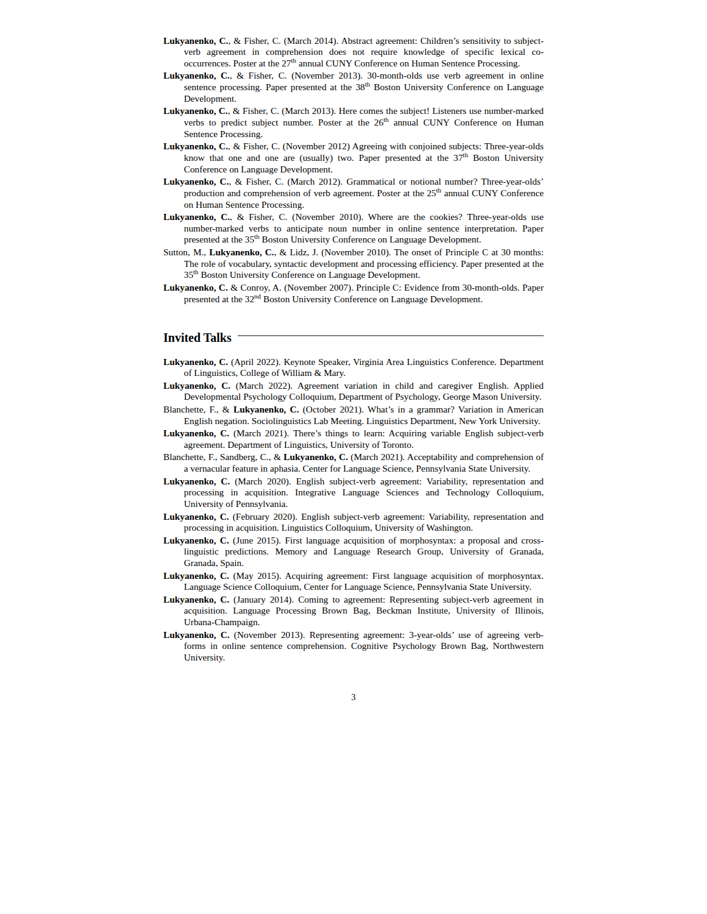Lukyanenko, C., & Fisher, C. (March 2014). Abstract agreement: Children’s sensitivity to subject-verb agreement in comprehension does not require knowledge of specific lexical co-occurrences. Poster at the 27th annual CUNY Conference on Human Sentence Processing.
Lukyanenko, C., & Fisher, C. (November 2013). 30-month-olds use verb agreement in online sentence processing. Paper presented at the 38th Boston University Conference on Language Development.
Lukyanenko, C., & Fisher, C. (March 2013). Here comes the subject! Listeners use number-marked verbs to predict subject number. Poster at the 26th annual CUNY Conference on Human Sentence Processing.
Lukyanenko, C., & Fisher, C. (November 2012) Agreeing with conjoined subjects: Three-year-olds know that one and one are (usually) two. Paper presented at the 37th Boston University Conference on Language Development.
Lukyanenko, C., & Fisher, C. (March 2012). Grammatical or notional number? Three-year-olds’ production and comprehension of verb agreement. Poster at the 25th annual CUNY Conference on Human Sentence Processing.
Lukyanenko, C., & Fisher, C. (November 2010). Where are the cookies? Three-year-olds use number-marked verbs to anticipate noun number in online sentence interpretation. Paper presented at the 35th Boston University Conference on Language Development.
Sutton, M., Lukyanenko, C., & Lidz, J. (November 2010). The onset of Principle C at 30 months: The role of vocabulary, syntactic development and processing efficiency. Paper presented at the 35th Boston University Conference on Language Development.
Lukyanenko, C. & Conroy, A. (November 2007). Principle C: Evidence from 30-month-olds. Paper presented at the 32nd Boston University Conference on Language Development.
Invited Talks
Lukyanenko, C. (April 2022). Keynote Speaker, Virginia Area Linguistics Conference. Department of Linguistics, College of William & Mary.
Lukyanenko, C. (March 2022). Agreement variation in child and caregiver English. Applied Developmental Psychology Colloquium, Department of Psychology, George Mason University.
Blanchette, F., & Lukyanenko, C. (October 2021). What’s in a grammar? Variation in American English negation. Sociolinguistics Lab Meeting. Linguistics Department, New York University.
Lukyanenko, C. (March 2021). There’s things to learn: Acquiring variable English subject-verb agreement. Department of Linguistics, University of Toronto.
Blanchette, F., Sandberg, C., & Lukyanenko, C. (March 2021). Acceptability and comprehension of a vernacular feature in aphasia. Center for Language Science, Pennsylvania State University.
Lukyanenko, C. (March 2020). English subject-verb agreement: Variability, representation and processing in acquisition. Integrative Language Sciences and Technology Colloquium, University of Pennsylvania.
Lukyanenko, C. (February 2020). English subject-verb agreement: Variability, representation and processing in acquisition. Linguistics Colloquium, University of Washington.
Lukyanenko, C. (June 2015). First language acquisition of morphosyntax: a proposal and cross-linguistic predictions. Memory and Language Research Group, University of Granada, Granada, Spain.
Lukyanenko, C. (May 2015). Acquiring agreement: First language acquisition of morphosyntax. Language Science Colloquium, Center for Language Science, Pennsylvania State University.
Lukyanenko, C. (January 2014). Coming to agreement: Representing subject-verb agreement in acquisition. Language Processing Brown Bag, Beckman Institute, University of Illinois, Urbana-Champaign.
Lukyanenko, C. (November 2013). Representing agreement: 3-year-olds’ use of agreeing verb-forms in online sentence comprehension. Cognitive Psychology Brown Bag, Northwestern University.
3